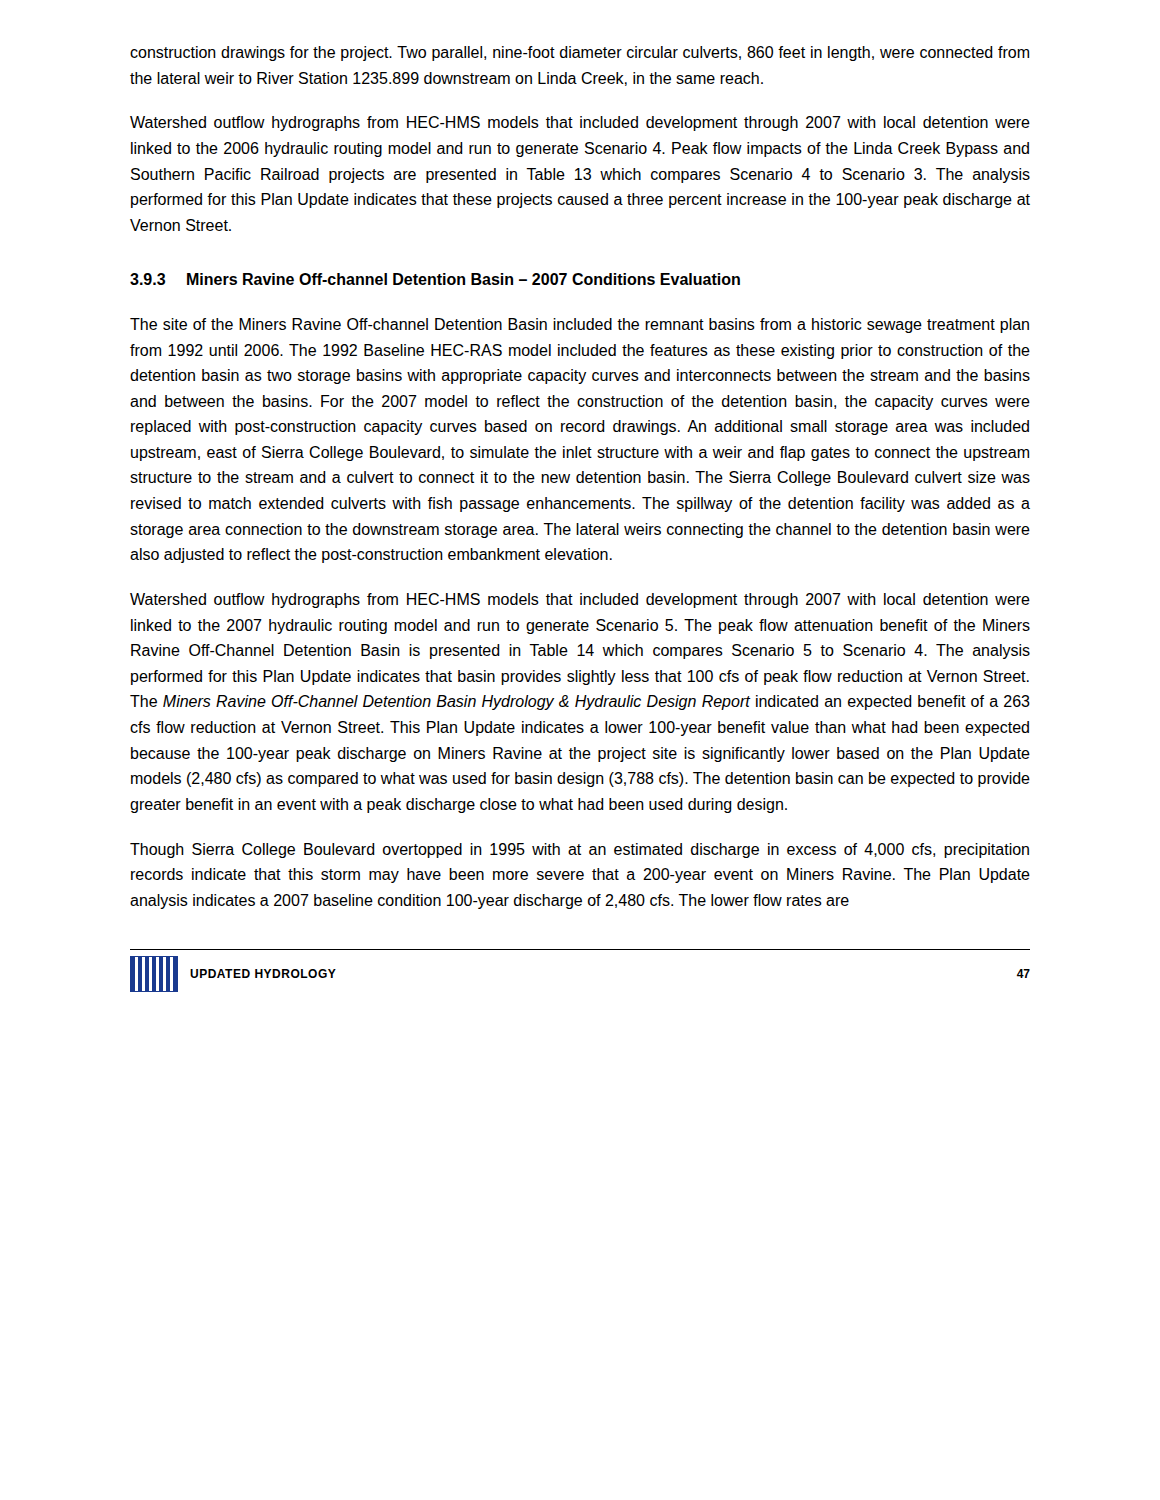construction drawings for the project. Two parallel, nine-foot diameter circular culverts, 860 feet in length, were connected from the lateral weir to River Station 1235.899 downstream on Linda Creek, in the same reach.
Watershed outflow hydrographs from HEC-HMS models that included development through 2007 with local detention were linked to the 2006 hydraulic routing model and run to generate Scenario 4. Peak flow impacts of the Linda Creek Bypass and Southern Pacific Railroad projects are presented in Table 13 which compares Scenario 4 to Scenario 3. The analysis performed for this Plan Update indicates that these projects caused a three percent increase in the 100-year peak discharge at Vernon Street.
3.9.3 Miners Ravine Off-channel Detention Basin – 2007 Conditions Evaluation
The site of the Miners Ravine Off-channel Detention Basin included the remnant basins from a historic sewage treatment plan from 1992 until 2006. The 1992 Baseline HEC-RAS model included the features as these existing prior to construction of the detention basin as two storage basins with appropriate capacity curves and interconnects between the stream and the basins and between the basins. For the 2007 model to reflect the construction of the detention basin, the capacity curves were replaced with post-construction capacity curves based on record drawings. An additional small storage area was included upstream, east of Sierra College Boulevard, to simulate the inlet structure with a weir and flap gates to connect the upstream structure to the stream and a culvert to connect it to the new detention basin. The Sierra College Boulevard culvert size was revised to match extended culverts with fish passage enhancements. The spillway of the detention facility was added as a storage area connection to the downstream storage area. The lateral weirs connecting the channel to the detention basin were also adjusted to reflect the post-construction embankment elevation.
Watershed outflow hydrographs from HEC-HMS models that included development through 2007 with local detention were linked to the 2007 hydraulic routing model and run to generate Scenario 5. The peak flow attenuation benefit of the Miners Ravine Off-Channel Detention Basin is presented in Table 14 which compares Scenario 5 to Scenario 4. The analysis performed for this Plan Update indicates that basin provides slightly less that 100 cfs of peak flow reduction at Vernon Street. The Miners Ravine Off-Channel Detention Basin Hydrology & Hydraulic Design Report indicated an expected benefit of a 263 cfs flow reduction at Vernon Street. This Plan Update indicates a lower 100-year benefit value than what had been expected because the 100-year peak discharge on Miners Ravine at the project site is significantly lower based on the Plan Update models (2,480 cfs) as compared to what was used for basin design (3,788 cfs). The detention basin can be expected to provide greater benefit in an event with a peak discharge close to what had been used during design.
Though Sierra College Boulevard overtopped in 1995 with at an estimated discharge in excess of 4,000 cfs, precipitation records indicate that this storm may have been more severe that a 200-year event on Miners Ravine. The Plan Update analysis indicates a 2007 baseline condition 100-year discharge of 2,480 cfs. The lower flow rates are
UPDATED HYDROLOGY 47